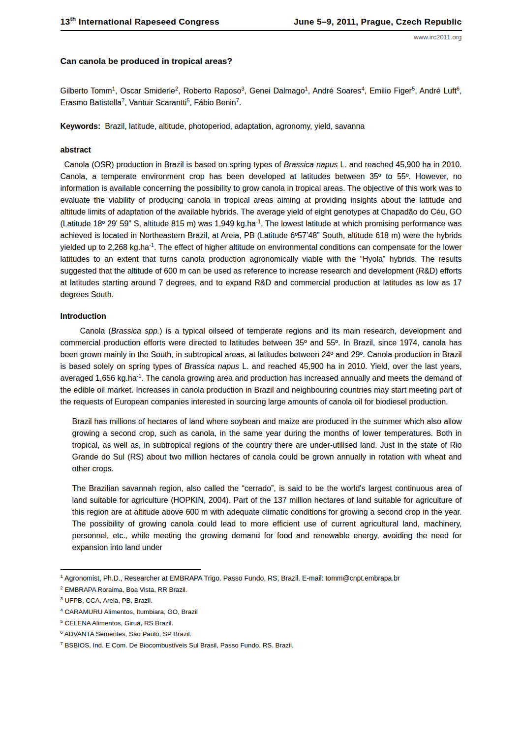13th International Rapeseed Congress
June 5–9, 2011, Prague, Czech Republic
www.irc2011.org
Can canola be produced in tropical areas?
Gilberto Tomm1, Oscar Smiderle2, Roberto Raposo3, Genei Dalmago1, André Soares4, Emilio Figer5, André Luft6, Erasmo Batistella7, Vantuir Scarantti5, Fábio Benin7.
Keywords: Brazil, latitude, altitude, photoperiod, adaptation, agronomy, yield, savanna
abstract
Canola (OSR) production in Brazil is based on spring types of Brassica napus L. and reached 45,900 ha in 2010. Canola, a temperate environment crop has been developed at latitudes between 35º to 55º. However, no information is available concerning the possibility to grow canola in tropical areas. The objective of this work was to evaluate the viability of producing canola in tropical areas aiming at providing insights about the latitude and altitude limits of adaptation of the available hybrids. The average yield of eight genotypes at Chapadão do Céu, GO (Latitude 18º 29' 59" S, altitude 815 m) was 1,949 kg.ha-1. The lowest latitude at which promising performance was achieved is located in Northeastern Brazil, at Areia, PB (Latitude 6º57’48” South, altitude 618 m) were the hybrids yielded up to 2,268 kg.ha-1. The effect of higher altitude on environmental conditions can compensate for the lower latitudes to an extent that turns canola production agronomically viable with the “Hyola” hybrids. The results suggested that the altitude of 600 m can be used as reference to increase research and development (R&D) efforts at latitudes starting around 7 degrees, and to expand R&D and commercial production at latitudes as low as 17 degrees South.
Introduction
Canola (Brassica spp.) is a typical oilseed of temperate regions and its main research, development and commercial production efforts were directed to latitudes between 35º and 55º. In Brazil, since 1974, canola has been grown mainly in the South, in subtropical areas, at latitudes between 24º and 29º. Canola production in Brazil is based solely on spring types of Brassica napus L. and reached 45,900 ha in 2010. Yield, over the last years, averaged 1,656 kg.ha-1. The canola growing area and production has increased annually and meets the demand of the edible oil market. Increases in canola production in Brazil and neighbouring countries may start meeting part of the requests of European companies interested in sourcing large amounts of canola oil for biodiesel production.
Brazil has millions of hectares of land where soybean and maize are produced in the summer which also allow growing a second crop, such as canola, in the same year during the months of lower temperatures. Both in tropical, as well as, in subtropical regions of the country there are under-utilised land. Just in the state of Rio Grande do Sul (RS) about two million hectares of canola could be grown annually in rotation with wheat and other crops.
The Brazilian savannah region, also called the “cerrado”, is said to be the world's largest continuous area of land suitable for agriculture (HOPKIN, 2004). Part of the 137 million hectares of land suitable for agriculture of this region are at altitude above 600 m with adequate climatic conditions for growing a second crop in the year. The possibility of growing canola could lead to more efficient use of current agricultural land, machinery, personnel, etc., while meeting the growing demand for food and renewable energy, avoiding the need for expansion into land under
1 Agronomist, Ph.D., Researcher at EMBRAPA Trigo. Passo Fundo, RS, Brazil. E-mail: tomm@cnpt.embrapa.br
2 EMBRAPA Roraima, Boa Vista, RR Brazil.
3 UFPB, CCA, Areia, PB, Brazil.
4 CARAMURU Alimentos, Itumbiara, GO, Brazil
5 CELENA Alimentos, Giruá, RS Brazil.
6 ADVANTA Sementes, São Paulo, SP Brazil.
7 BSBIOS, Ind. E Com. De Biocombustíveis Sul Brasil, Passo Fundo, RS. Brazil.